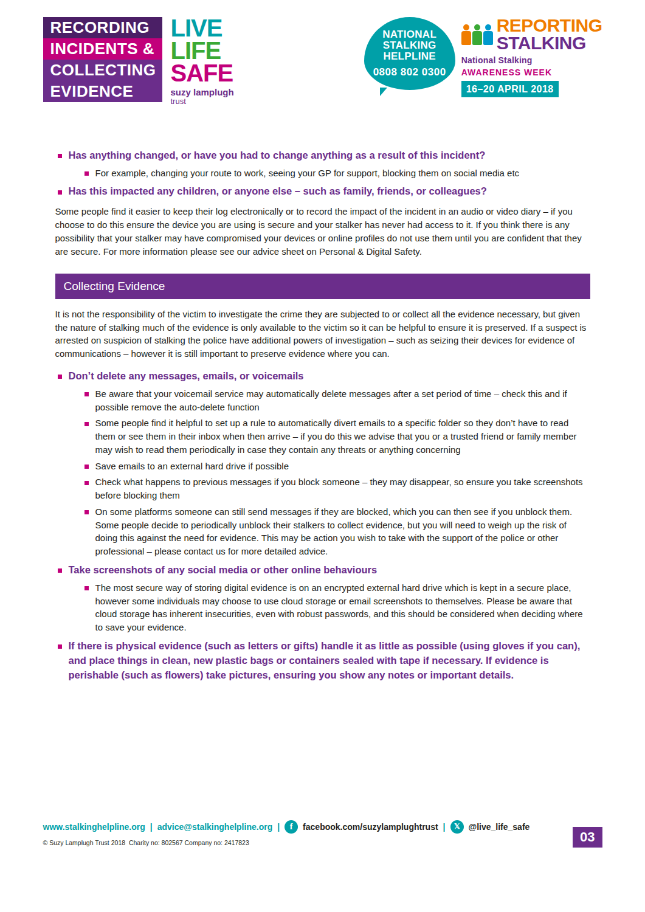Recording Incidents & Collecting Evidence
LIVE
LIFE
SAFE
suzy lamplughtrust
NATIONAL
STALKING
HELPLINE
0808 802 0300
REPORTING STALKING
National Stalking AWARENESS WEEK 16–20 APRIL 2018
Has anything changed, or have you had to change anything as a result of this incident?
For example, changing your route to work, seeing your GP for support, blocking them on social media etc
Has this impacted any children, or anyone else – such as family, friends, or colleagues?
Some people find it easier to keep their log electronically or to record the impact of the incident in an audio or video diary – if you choose to do this ensure the device you are using is secure and your stalker has never had access to it. If you think there is any possibility that your stalker may have compromised your devices or online profiles do not use them until you are confident that they are secure. For more information please see our advice sheet on Personal & Digital Safety.
Collecting Evidence
It is not the responsibility of the victim to investigate the crime they are subjected to or collect all the evidence necessary, but given the nature of stalking much of the evidence is only available to the victim so it can be helpful to ensure it is preserved. If a suspect is arrested on suspicion of stalking the police have additional powers of investigation – such as seizing their devices for evidence of communications – however it is still important to preserve evidence where you can.
Don’t delete any messages, emails, or voicemails
Be aware that your voicemail service may automatically delete messages after a set period of time – check this and if possible remove the auto-delete function
Some people find it helpful to set up a rule to automatically divert emails to a specific folder so they don’t have to read them or see them in their inbox when then arrive – if you do this we advise that you or a trusted friend or family member may wish to read them periodically in case they contain any threats or anything concerning
Save emails to an external hard drive if possible
Check what happens to previous messages if you block someone – they may disappear, so ensure you take screenshots before blocking them
On some platforms someone can still send messages if they are blocked, which you can then see if you unblock them. Some people decide to periodically unblock their stalkers to collect evidence, but you will need to weigh up the risk of doing this against the need for evidence. This may be action you wish to take with the support of the police or other professional – please contact us for more detailed advice.
Take screenshots of any social media or other online behaviours
The most secure way of storing digital evidence is on an encrypted external hard drive which is kept in a secure place, however some individuals may choose to use cloud storage or email screenshots to themselves. Please be aware that cloud storage has inherent insecurities, even with robust passwords, and this should be considered when deciding where to save your evidence.
If there is physical evidence (such as letters or gifts) handle it as little as possible (using gloves if you can), and place things in clean, new plastic bags or containers sealed with tape if necessary. If evidence is perishable (such as flowers) take pictures, ensuring you show any notes or important details.
www.stalkinghelpline.org | advice@stalkinghelpline.org | f facebook.com/suzylamplughtrust | 𝕏 @live_life_safe
© Suzy Lamplugh Trust 2018 Charity no: 802567 Company no: 2417823
03